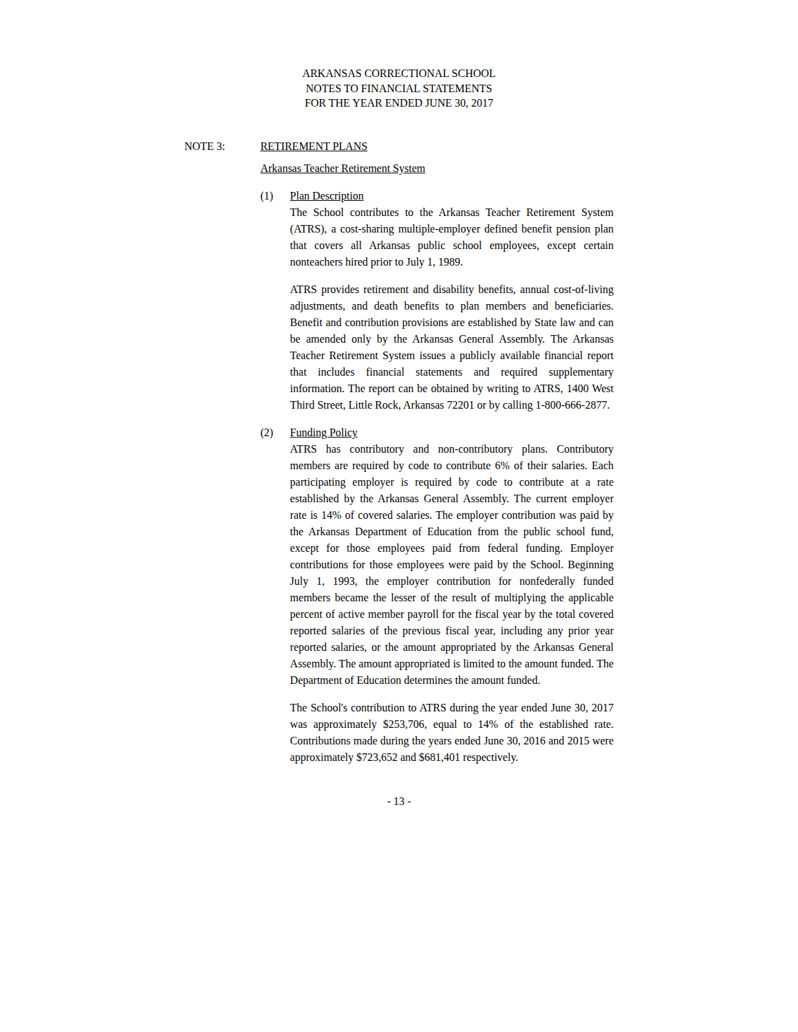ARKANSAS CORRECTIONAL SCHOOL
NOTES TO FINANCIAL STATEMENTS
FOR THE YEAR ENDED JUNE 30, 2017
NOTE 3:
RETIREMENT PLANS
Arkansas Teacher Retirement System
(1)
Plan Description
The School contributes to the Arkansas Teacher Retirement System (ATRS), a cost-sharing multiple-employer defined benefit pension plan that covers all Arkansas public school employees, except certain nonteachers hired prior to July 1, 1989.
ATRS provides retirement and disability benefits, annual cost-of-living adjustments, and death benefits to plan members and beneficiaries. Benefit and contribution provisions are established by State law and can be amended only by the Arkansas General Assembly. The Arkansas Teacher Retirement System issues a publicly available financial report that includes financial statements and required supplementary information. The report can be obtained by writing to ATRS, 1400 West Third Street, Little Rock, Arkansas 72201 or by calling 1-800-666-2877.
(2)
Funding Policy
ATRS has contributory and non-contributory plans. Contributory members are required by code to contribute 6% of their salaries. Each participating employer is required by code to contribute at a rate established by the Arkansas General Assembly. The current employer rate is 14% of covered salaries. The employer contribution was paid by the Arkansas Department of Education from the public school fund, except for those employees paid from federal funding. Employer contributions for those employees were paid by the School. Beginning July 1, 1993, the employer contribution for nonfederally funded members became the lesser of the result of multiplying the applicable percent of active member payroll for the fiscal year by the total covered reported salaries of the previous fiscal year, including any prior year reported salaries, or the amount appropriated by the Arkansas General Assembly. The amount appropriated is limited to the amount funded. The Department of Education determines the amount funded.
The School's contribution to ATRS during the year ended June 30, 2017 was approximately $253,706, equal to 14% of the established rate. Contributions made during the years ended June 30, 2016 and 2015 were approximately $723,652 and $681,401 respectively.
- 13 -